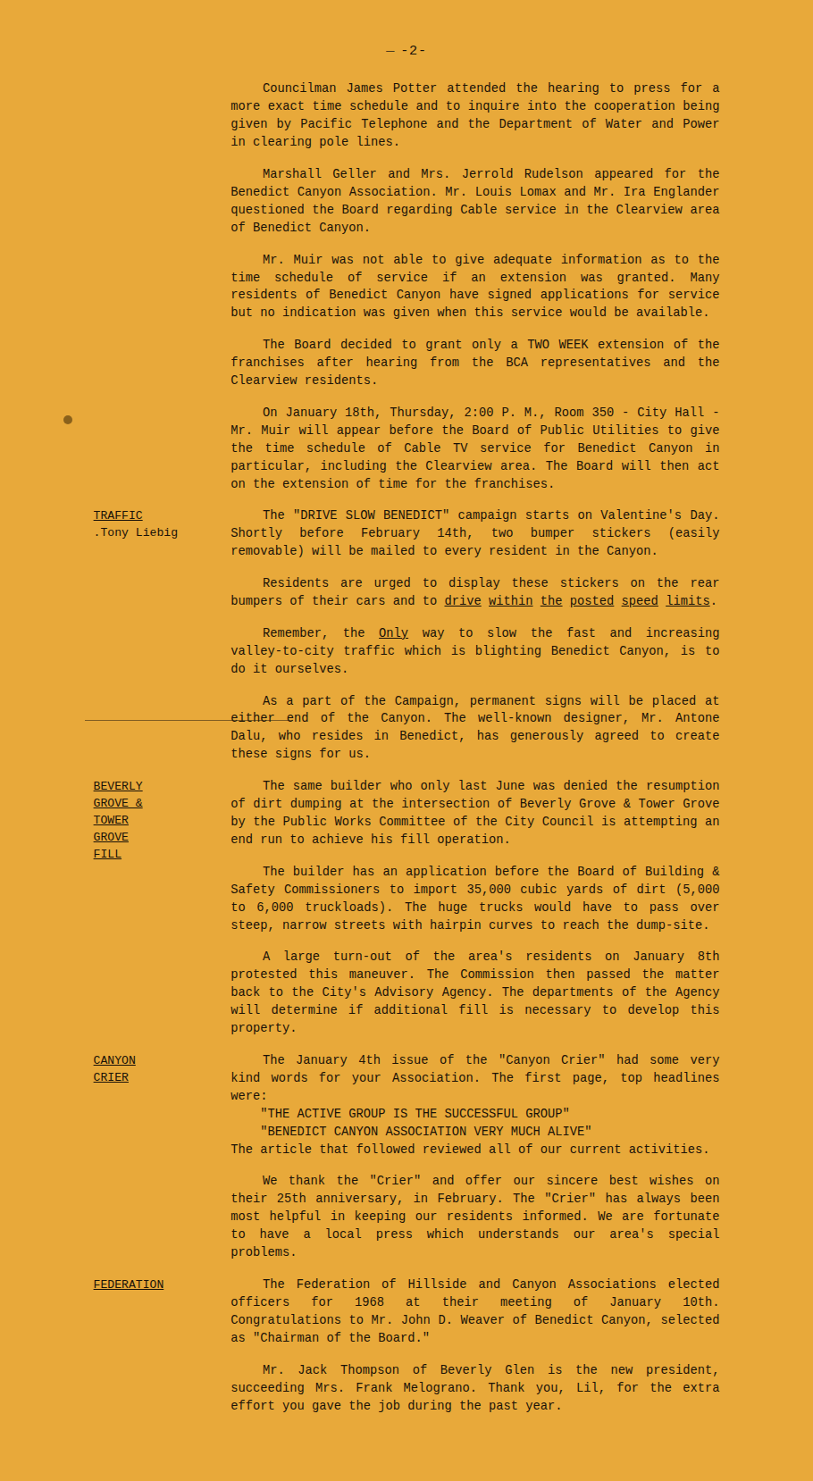—-2-
Councilman James Potter attended the hearing to press for a more exact time schedule and to inquire into the cooperation being given by Pacific Telephone and the Department of Water and Power in clearing pole lines.
Marshall Geller and Mrs. Jerrold Rudelson appeared for the Benedict Canyon Association. Mr. Louis Lomax and Mr. Ira Englander questioned the Board regarding Cable service in the Clearview area of Benedict Canyon.
Mr. Muir was not able to give adequate information as to the time schedule of service if an extension was granted. Many residents of Benedict Canyon have signed applications for service but no indication was given when this service would be available.
The Board decided to grant only a TWO WEEK extension of the franchises after hearing from the BCA representatives and the Clearview residents.
On January 18th, Thursday, 2:00 P. M., Room 350 - City Hall - Mr. Muir will appear before the Board of Public Utilities to give the time schedule of Cable TV service for Benedict Canyon in particular, including the Clearview area. The Board will then act on the extension of time for the franchises.
TRAFFIC .Tony Liebig
The "DRIVE SLOW BENEDICT" campaign starts on Valentine's Day. Shortly before February 14th, two bumper stickers (easily removable) will be mailed to every resident in the Canyon.
Residents are urged to display these stickers on the rear bumpers of their cars and to drive within the posted speed limits.
Remember, the Only way to slow the fast and increasing valley-to-city traffic which is blighting Benedict Canyon, is to do it ourselves.
As a part of the Campaign, permanent signs will be placed at either end of the Canyon. The well-known designer, Mr. Antone Dalu, who resides in Benedict, has generously agreed to create these signs for us.
BEVERLY GROVE & TOWER GROVE FILL
The same builder who only last June was denied the resumption of dirt dumping at the intersection of Beverly Grove & Tower Grove by the Public Works Committee of the City Council is attempting an end run to achieve his fill operation.
The builder has an application before the Board of Building & Safety Commissioners to import 35,000 cubic yards of dirt (5,000 to 6,000 truckloads). The huge trucks would have to pass over steep, narrow streets with hairpin curves to reach the dump-site.
A large turn-out of the area's residents on January 8th protested this maneuver. The Commission then passed the matter back to the City's Advisory Agency. The departments of the Agency will determine if additional fill is necessary to develop this property.
CANYON CRIER
The January 4th issue of the "Canyon Crier" had some very kind words for your Association. The first page, top headlines were:
"THE ACTIVE GROUP IS THE SUCCESSFUL GROUP"
"BENEDICT CANYON ASSOCIATION VERY MUCH ALIVE"
The article that followed reviewed all of our current activities.
We thank the "Crier" and offer our sincere best wishes on their 25th anniversary, in February. The "Crier" has always been most helpful in keeping our residents informed. We are fortunate to have a local press which understands our area's special problems.
FEDERATION
The Federation of Hillside and Canyon Associations elected officers for 1968 at their meeting of January 10th. Congratulations to Mr. John D. Weaver of Benedict Canyon, selected as "Chairman of the Board."
Mr. Jack Thompson of Beverly Glen is the new president, succeeding Mrs. Frank Melograno. Thank you, Lil, for the extra effort you gave the job during the past year.